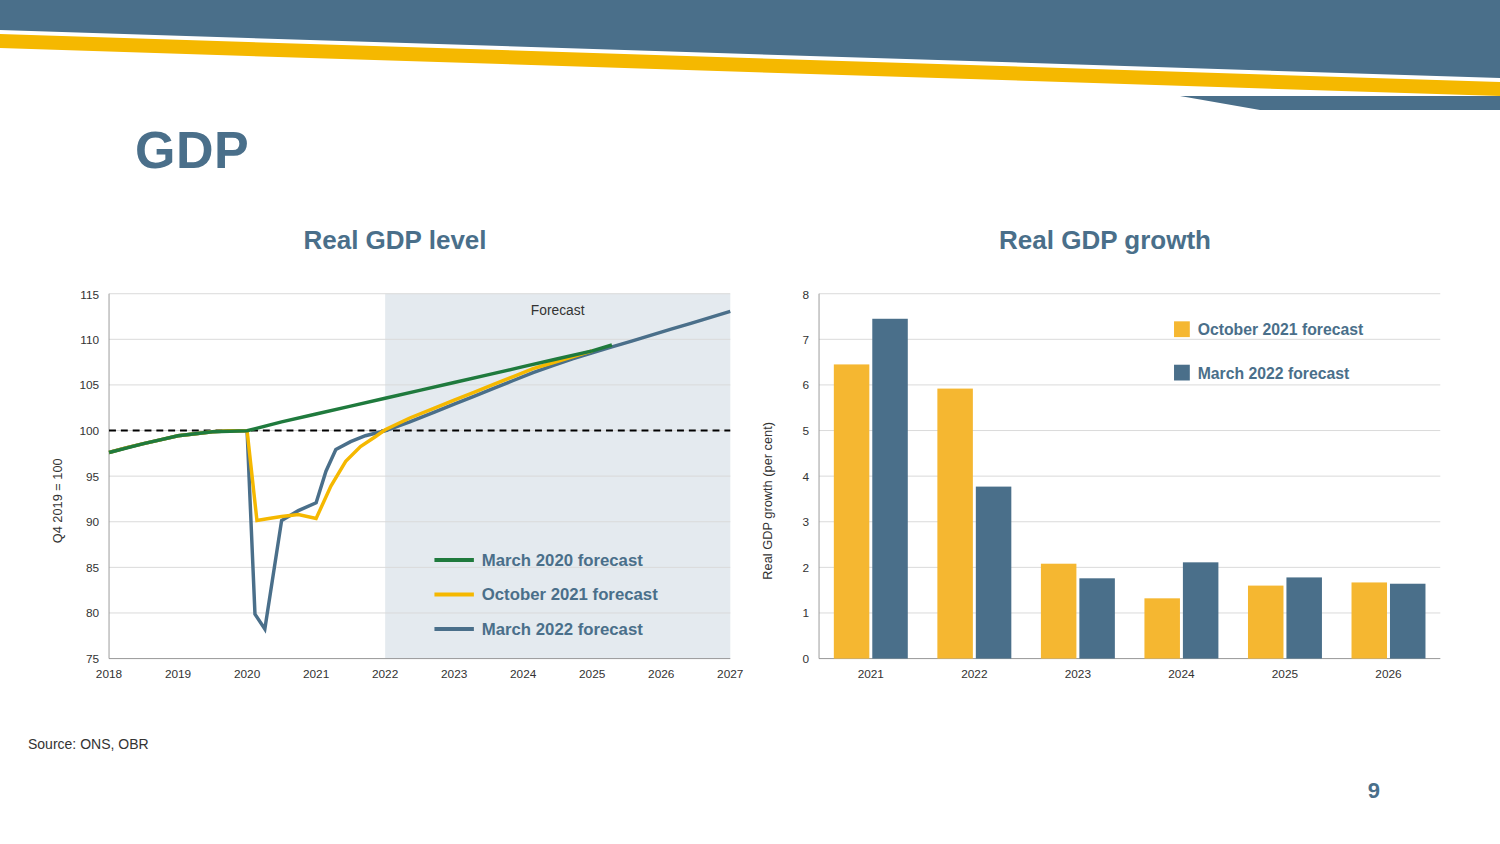GDP
Real GDP level
115 110 105 100 95 90 85 80 75 Q4 2019 = 100 Forecast 2018 2019 2020 2021 2022 2023 2024 2025 2026 2027 March 2020 forecast October 2021 forecast March 2022 forecast
Real GDP growth
8 7 6 5 4 3 2 1 0 Real GDP growth (per cent) 2021 2022 2023 2024 2025 2026 October 2021 forecast March 2022 forecast
Source: ONS, OBR
9